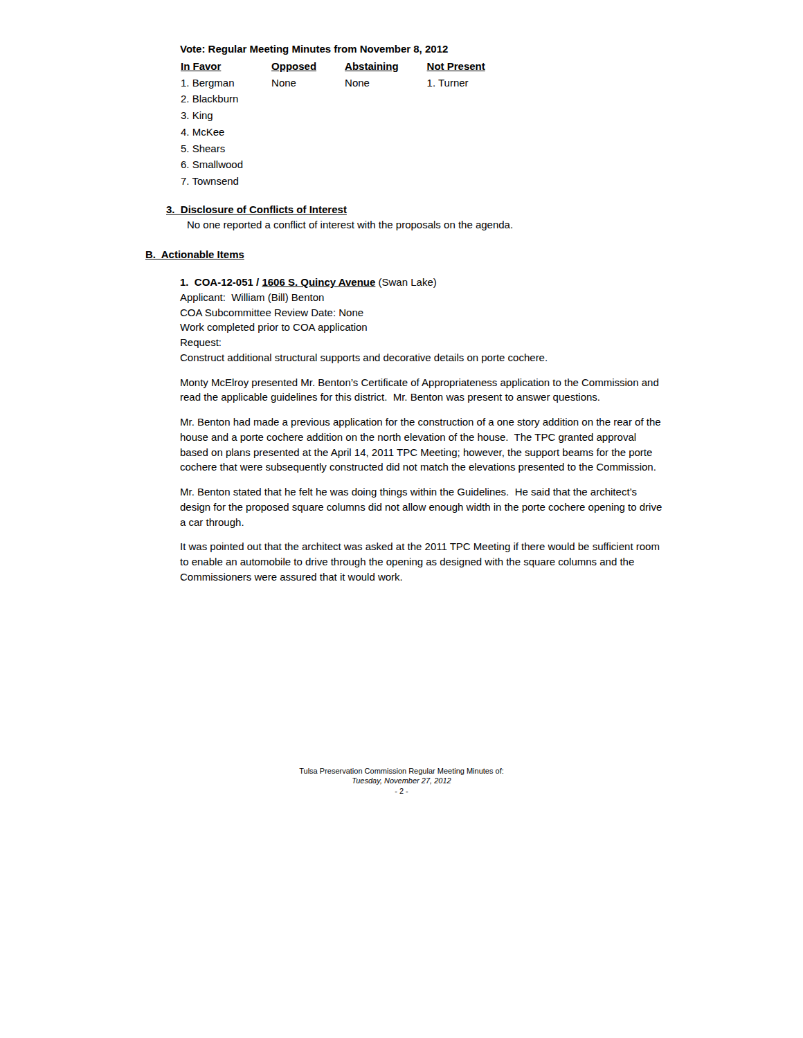Vote: Regular Meeting Minutes from November 8, 2012
| In Favor | Opposed | Abstaining | Not Present |
| --- | --- | --- | --- |
| 1. Bergman | None | None | 1. Turner |
| 2. Blackburn | | | |
| 3. King | | | |
| 4. McKee | | | |
| 5. Shears | | | |
| 6. Smallwood | | | |
| 7. Townsend | | | |
3. Disclosure of Conflicts of Interest
No one reported a conflict of interest with the proposals on the agenda.
B. Actionable Items
1. COA-12-051 / 1606 S. Quincy Avenue (Swan Lake)
Applicant: William (Bill) Benton
COA Subcommittee Review Date: None
Work completed prior to COA application
Request:
Construct additional structural supports and decorative details on porte cochere.
Monty McElroy presented Mr. Benton’s Certificate of Appropriateness application to the Commission and read the applicable guidelines for this district. Mr. Benton was present to answer questions.
Mr. Benton had made a previous application for the construction of a one story addition on the rear of the house and a porte cochere addition on the north elevation of the house. The TPC granted approval based on plans presented at the April 14, 2011 TPC Meeting; however, the support beams for the porte cochere that were subsequently constructed did not match the elevations presented to the Commission.
Mr. Benton stated that he felt he was doing things within the Guidelines. He said that the architect’s design for the proposed square columns did not allow enough width in the porte cochere opening to drive a car through.
It was pointed out that the architect was asked at the 2011 TPC Meeting if there would be sufficient room to enable an automobile to drive through the opening as designed with the square columns and the Commissioners were assured that it would work.
Tulsa Preservation Commission Regular Meeting Minutes of:
Tuesday, November 27, 2012
- 2 -